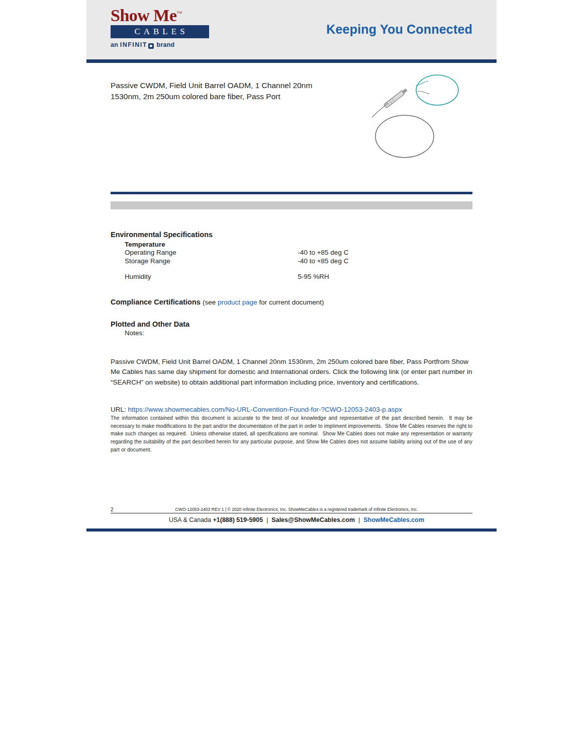Show Me™
CABLES
an INFINIT■ brand
Keeping You Connected
Passive CWDM, Field Unit Barrel OADM, 1 Channel 20nm
1530nm, 2m 250um colored bare fiber, Pass Port
Environmental Specifications
Temperature
| Operating Range | -40 to +85 deg C |
| Storage Range | -40 to +85 deg C |
| Humidity | 5-95 %RH |
Compliance Certifications (see product page for current document)
Plotted and Other Data
Notes:
Passive CWDM, Field Unit Barrel OADM, 1 Channel 20nm 1530nm, 2m 250um colored bare fiber, Pass Portfrom Show Me Cables has same day shipment for domestic and International orders. Click the following link (or enter part number in “SEARCH” on website) to obtain additional part information including price, inventory and certifications.
URL: https://www.showmecables.com/No-URL-Convention-Found-for-?CWO-12053-2403-p.aspx
The information contained within this document is accurate to the best of our knowledge and representative of the part described herein. It may be necessary to make modifications to the part and/or the documentation of the part in order to impliment improvements. Show Me Cables reserves the right to make such changes as required. Unless otherwise stated, all specifications are nominal. Show Me Cables does not make any representation or warranty regarding the suitability of the part described herein for any particular purpose, and Show Me Cables does not assume liability arising out of the use of any part or document.
2
CWO-12053-2403 REV 1 | © 2020 Infinite Electronics, Inc. ShowMeCables is a registered trademark of Infinite Electronics, Inc.
USA & Canada +1(888) 519-5905 | Sales@ShowMeCables.com | ShowMeCables.com